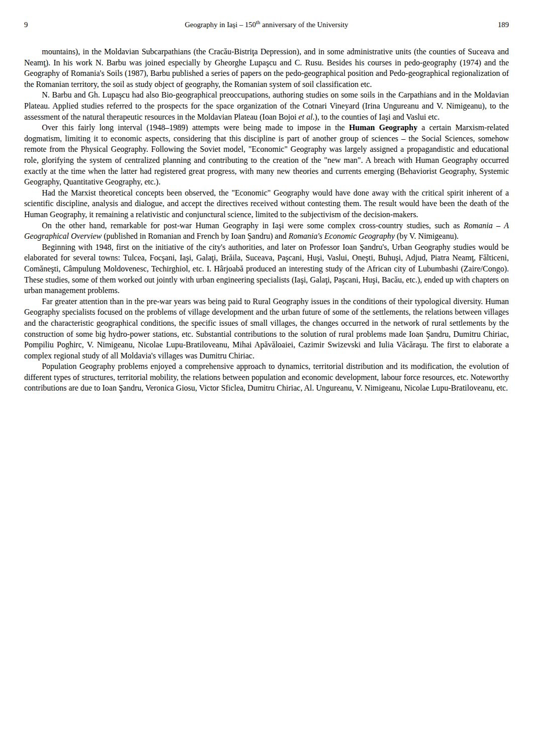9 Geography in Iaşi – 150th anniversary of the University 189
mountains), in the Moldavian Subcarpathians (the Cracău-Bistriţa Depression), and in some administrative units (the counties of Suceava and Neamţ). In his work N. Barbu was joined especially by Gheorghe Lupaşcu and C. Rusu. Besides his courses in pedo-geography (1974) and the Geography of Romania's Soils (1987), Barbu published a series of papers on the pedo-geographical position and Pedo-geographical regionalization of the Romanian territory, the soil as study object of geography, the Romanian system of soil classification etc.
N. Barbu and Gh. Lupaşcu had also Bio-geographical preoccupations, authoring studies on some soils in the Carpathians and in the Moldavian Plateau. Applied studies referred to the prospects for the space organization of the Cotnari Vineyard (Irina Ungureanu and V. Nimigeanu), to the assessment of the natural therapeutic resources in the Moldavian Plateau (Ioan Bojoi et al.), to the counties of Iaşi and Vaslui etc.
Over this fairly long interval (1948–1989) attempts were being made to impose in the Human Geography a certain Marxism-related dogmatism, limiting it to economic aspects, considering that this discipline is part of another group of sciences – the Social Sciences, somehow remote from the Physical Geography. Following the Soviet model, "Economic" Geography was largely assigned a propagandistic and educational role, glorifying the system of centralized planning and contributing to the creation of the "new man". A breach with Human Geography occurred exactly at the time when the latter had registered great progress, with many new theories and currents emerging (Behaviorist Geography, Systemic Geography, Quantitative Geography, etc.).
Had the Marxist theoretical concepts been observed, the "Economic" Geography would have done away with the critical spirit inherent of a scientific discipline, analysis and dialogue, and accept the directives received without contesting them. The result would have been the death of the Human Geography, it remaining a relativistic and conjunctural science, limited to the subjectivism of the decision-makers.
On the other hand, remarkable for post-war Human Geography in Iaşi were some complex cross-country studies, such as Romania – A Geographical Overview (published in Romanian and French by Ioan Şandru) and Romania's Economic Geography (by V. Nimigeanu).
Beginning with 1948, first on the initiative of the city's authorities, and later on Professor Ioan Şandru's, Urban Geography studies would be elaborated for several towns: Tulcea, Focşani, Iaşi, Galaţi, Brăila, Suceava, Paşcani, Huşi, Vaslui, Oneşti, Buhuşi, Adjud, Piatra Neamţ, Fălticeni, Comăneşti, Câmpulung Moldovenesc, Techirghiol, etc. I. Hârjoabă produced an interesting study of the African city of Lubumbashi (Zaire/Congo). These studies, some of them worked out jointly with urban engineering specialists (Iaşi, Galaţi, Paşcani, Huşi, Bacău, etc.), ended up with chapters on urban management problems.
Far greater attention than in the pre-war years was being paid to Rural Geography issues in the conditions of their typological diversity. Human Geography specialists focused on the problems of village development and the urban future of some of the settlements, the relations between villages and the characteristic geographical conditions, the specific issues of small villages, the changes occurred in the network of rural settlements by the construction of some big hydro-power stations, etc. Substantial contributions to the solution of rural problems made Ioan Şandru, Dumitru Chiriac, Pompiliu Poghirc, V. Nimigeanu, Nicolae Lupu-Bratiloveanu, Mihai Apăvăloaiei, Cazimir Swizevski and Iulia Văcăraşu. The first to elaborate a complex regional study of all Moldavia's villages was Dumitru Chiriac.
Population Geography problems enjoyed a comprehensive approach to dynamics, territorial distribution and its modification, the evolution of different types of structures, territorial mobility, the relations between population and economic development, labour force resources, etc. Noteworthy contributions are due to Ioan Şandru, Veronica Giosu, Victor Sficlea, Dumitru Chiriac, Al. Ungureanu, V. Nimigeanu, Nicolae Lupu-Bratiloveanu, etc.